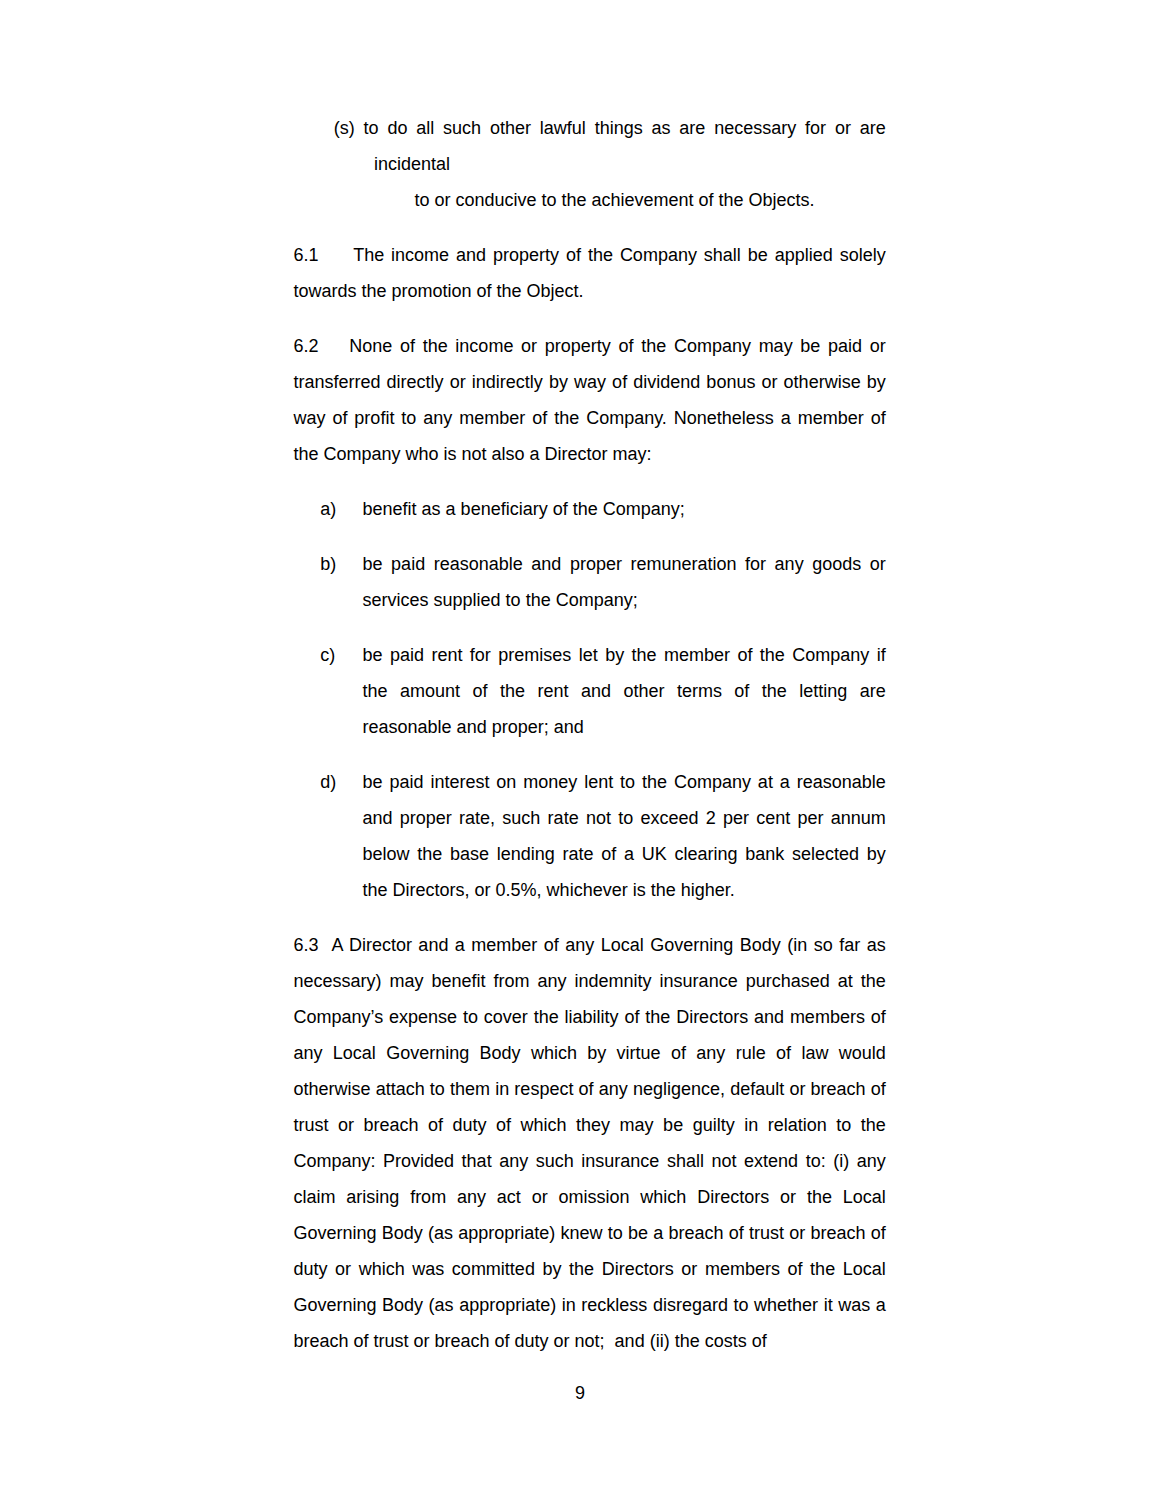(s) to do all such other lawful things as are necessary for or are incidental to or conducive to the achievement of the Objects.
6.1 The income and property of the Company shall be applied solely towards the promotion of the Object.
6.2 None of the income or property of the Company may be paid or transferred directly or indirectly by way of dividend bonus or otherwise by way of profit to any member of the Company. Nonetheless a member of the Company who is not also a Director may:
a) benefit as a beneficiary of the Company;
b) be paid reasonable and proper remuneration for any goods or services supplied to the Company;
c) be paid rent for premises let by the member of the Company if the amount of the rent and other terms of the letting are reasonable and proper; and
d) be paid interest on money lent to the Company at a reasonable and proper rate, such rate not to exceed 2 per cent per annum below the base lending rate of a UK clearing bank selected by the Directors, or 0.5%, whichever is the higher.
6.3 A Director and a member of any Local Governing Body (in so far as necessary) may benefit from any indemnity insurance purchased at the Company’s expense to cover the liability of the Directors and members of any Local Governing Body which by virtue of any rule of law would otherwise attach to them in respect of any negligence, default or breach of trust or breach of duty of which they may be guilty in relation to the Company: Provided that any such insurance shall not extend to: (i) any claim arising from any act or omission which Directors or the Local Governing Body (as appropriate) knew to be a breach of trust or breach of duty or which was committed by the Directors or members of the Local Governing Body (as appropriate) in reckless disregard to whether it was a breach of trust or breach of duty or not; and (ii) the costs of
9